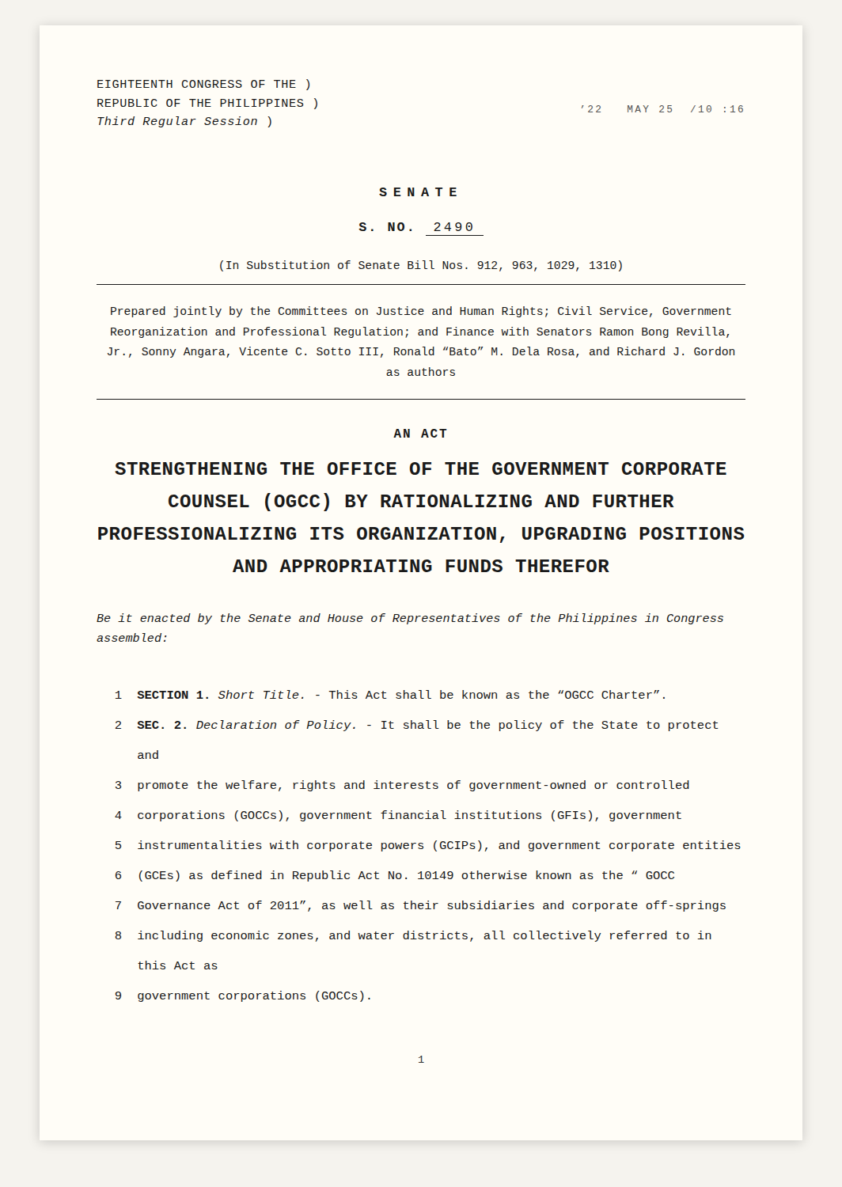Eighteenth Congress of the )
Republic of the Philippines )
Third Regular Session )
’22 MAY 25 /10 :16
SENATE
S. NO. 2490
(In Substitution of Senate Bill Nos. 912, 963, 1029, 1310)
Prepared jointly by the Committees on Justice and Human Rights; Civil Service, Government Reorganization and Professional Regulation; and Finance with Senators Ramon Bong Revilla, Jr., Sonny Angara, Vicente C. Sotto III, Ronald “Bato” M. Dela Rosa, and Richard J. Gordon as authors
AN ACT
Strengthening the Office of the Government Corporate Counsel (OGCC) by Rationalizing and Further Professionalizing its Organization, Upgrading Positions and Appropriating Funds Therefor
Be it enacted by the Senate and House of Representatives of the Philippines in Congress assembled:
SECTION 1. Short Title. - This Act shall be known as the “OGCC Charter”.
SEC. 2. Declaration of Policy. - It shall be the policy of the State to protect and
promote the welfare, rights and interests of government-owned or controlled
corporations (GOCCs), government financial institutions (GFIs), government
instrumentalities with corporate powers (GCIPs), and government corporate entities
(GCEs) as defined in Republic Act No. 10149 otherwise known as the “ GOCC
Governance Act of 2011”, as well as their subsidiaries and corporate off-springs
including economic zones, and water districts, all collectively referred to in this Act as
government corporations (GOCCs).
1